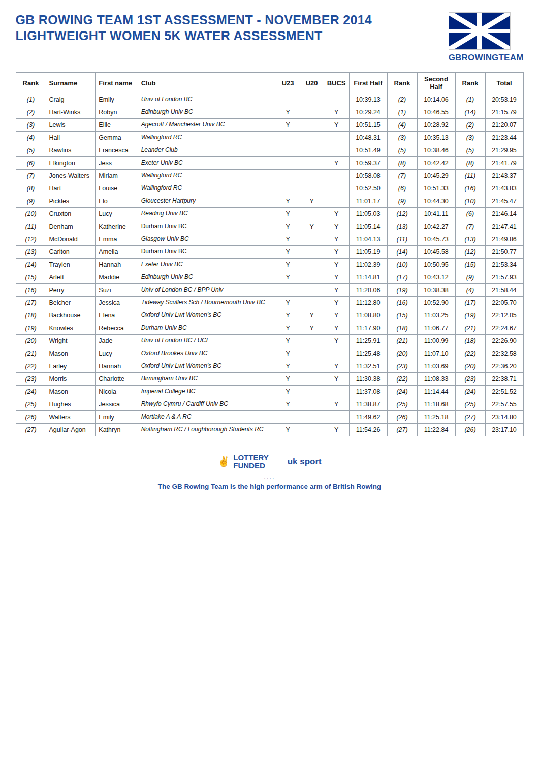GB Rowing Team 1st Assessment - November 2014
Lightweight Women 5K Water Assessment
GBROWING TEAM
| Rank | Surname | First name | Club | U23 | U20 | BUCS | First Half | Rank | Second Half | Rank | Total |
| --- | --- | --- | --- | --- | --- | --- | --- | --- | --- | --- | --- |
| (1) | Craig | Emily | Univ of London BC | | | | 10:39.13 | (2) | 10:14.06 | (1) | 20:53.19 |
| (2) | Hart-Winks | Robyn | Edinburgh Univ BC | Y | | Y | 10:29.24 | (1) | 10:46.55 | (14) | 21:15.79 |
| (3) | Lewis | Ellie | Agecroft / Manchester Univ BC | Y | | Y | 10:51.15 | (4) | 10:28.92 | (2) | 21:20.07 |
| (4) | Hall | Gemma | Wallingford RC | | | | 10:48.31 | (3) | 10:35.13 | (3) | 21:23.44 |
| (5) | Rawlins | Francesca | Leander Club | | | | 10:51.49 | (5) | 10:38.46 | (5) | 21:29.95 |
| (6) | Elkington | Jess | Exeter Univ BC | | | Y | 10:59.37 | (8) | 10:42.42 | (8) | 21:41.79 |
| (7) | Jones-Walters | Miriam | Wallingford RC | | | | 10:58.08 | (7) | 10:45.29 | (11) | 21:43.37 |
| (8) | Hart | Louise | Wallingford RC | | | | 10:52.50 | (6) | 10:51.33 | (16) | 21:43.83 |
| (9) | Pickles | Flo | Gloucester Hartpury | Y | Y | | 11:01.17 | (9) | 10:44.30 | (10) | 21:45.47 |
| (10) | Cruxton | Lucy | Reading Univ BC | Y | | Y | 11:05.03 | (12) | 10:41.11 | (6) | 21:46.14 |
| (11) | Denham | Katherine | Durham Univ BC | Y | Y | Y | 11:05.14 | (13) | 10:42.27 | (7) | 21:47.41 |
| (12) | McDonald | Emma | Glasgow Univ BC | Y | | Y | 11:04.13 | (11) | 10:45.73 | (13) | 21:49.86 |
| (13) | Carlton | Amelia | Durham Univ BC | Y | | Y | 11:05.19 | (14) | 10:45.58 | (12) | 21:50.77 |
| (14) | Traylen | Hannah | Exeter Univ BC | Y | | Y | 11:02.39 | (10) | 10:50.95 | (15) | 21:53.34 |
| (15) | Arlett | Maddie | Edinburgh Univ BC | Y | | Y | 11:14.81 | (17) | 10:43.12 | (9) | 21:57.93 |
| (16) | Perry | Suzi | Univ of London BC / BPP Univ | | | Y | 11:20.06 | (19) | 10:38.38 | (4) | 21:58.44 |
| (17) | Belcher | Jessica | Tideway Scullers Sch / Bournemouth Univ BC | Y | | Y | 11:12.80 | (16) | 10:52.90 | (17) | 22:05.70 |
| (18) | Backhouse | Elena | Oxford Univ Lwt Women's BC | Y | Y | Y | 11:08.80 | (15) | 11:03.25 | (19) | 22:12.05 |
| (19) | Knowles | Rebecca | Durham Univ BC | Y | Y | Y | 11:17.90 | (18) | 11:06.77 | (21) | 22:24.67 |
| (20) | Wright | Jade | Univ of London BC / UCL | Y | | Y | 11:25.91 | (21) | 11:00.99 | (18) | 22:26.90 |
| (21) | Mason | Lucy | Oxford Brookes Univ BC | Y | | | 11:25.48 | (20) | 11:07.10 | (22) | 22:32.58 |
| (22) | Farley | Hannah | Oxford Univ Lwt Women's BC | Y | | Y | 11:32.51 | (23) | 11:03.69 | (20) | 22:36.20 |
| (23) | Morris | Charlotte | Birmingham Univ BC | Y | | Y | 11:30.38 | (22) | 11:08.33 | (23) | 22:38.71 |
| (24) | Mason | Nicola | Imperial College BC | Y | | | 11:37.08 | (24) | 11:14.44 | (24) | 22:51.52 |
| (25) | Hughes | Jessica | Rhwyfo Cymru / Cardiff Univ BC | Y | | Y | 11:38.87 | (25) | 11:18.68 | (25) | 22:57.55 |
| (26) | Walters | Emily | Mortlake A & A RC | | | | 11:49.62 | (26) | 11:25.18 | (27) | 23:14.80 |
| (27) | Aguilar-Agon | Kathryn | Nottingham RC / Loughborough Students RC | Y | | Y | 11:54.26 | (27) | 11:22.84 | (26) | 23:17.10 |
✌ LOTTERY
FUNDED
uk sport
....
The GB Rowing Team is the high performance arm of British Rowing